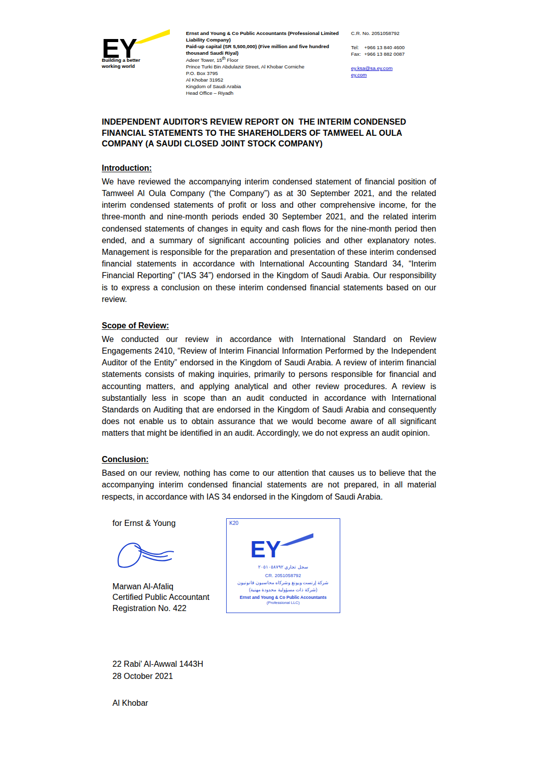EY
Building a better
working world
Ernst and Young & Co Public Accountants (Professional Limited Liability Company)
Paid-up capital (SR 5,500,000) (Five million and five hundred thousand Saudi Riyal)
Adeer Tower, 15th Floor
Prince Turki Bin Abdulaziz Street, Al Khobar Corniche
P.O. Box 3795
Al Khobar 31952
Kingdom of Saudi Arabia
Head Office – Riyadh
C.R. No. 2051058792
| Tel: | +966 13 840 4600 |
| Fax: | +966 13 882 0087 |
ey.ksa@sa.ey.com
ey.com
Independent Auditor's Review Report on the Interim Condensed Financial Statements to the Shareholders of Tamweel Al Oula Company (A Saudi Closed Joint Stock Company)
Introduction:
We have reviewed the accompanying interim condensed statement of financial position of Tamweel Al Oula Company (“the Company”) as at 30 September 2021, and the related interim condensed statements of profit or loss and other comprehensive income, for the three-month and nine-month periods ended 30 September 2021, and the related interim condensed statements of changes in equity and cash flows for the nine-month period then ended, and a summary of significant accounting policies and other explanatory notes. Management is responsible for the preparation and presentation of these interim condensed financial statements in accordance with International Accounting Standard 34, “Interim Financial Reporting” (“IAS 34”) endorsed in the Kingdom of Saudi Arabia. Our responsibility is to express a conclusion on these interim condensed financial statements based on our review.
Scope of Review:
We conducted our review in accordance with International Standard on Review Engagements 2410, “Review of Interim Financial Information Performed by the Independent Auditor of the Entity” endorsed in the Kingdom of Saudi Arabia. A review of interim financial statements consists of making inquiries, primarily to persons responsible for financial and accounting matters, and applying analytical and other review procedures. A review is substantially less in scope than an audit conducted in accordance with International Standards on Auditing that are endorsed in the Kingdom of Saudi Arabia and consequently does not enable us to obtain assurance that we would become aware of all significant matters that might be identified in an audit. Accordingly, we do not express an audit opinion.
Conclusion:
Based on our review, nothing has come to our attention that causes us to believe that the accompanying interim condensed financial statements are not prepared, in all material respects, in accordance with IAS 34 endorsed in the Kingdom of Saudi Arabia.
for Ernst & Young
Marwan Al-Afaliq
Certified Public Accountant
Registration No. 422
K20
EY
سجل تجاري ٢٠٥١٠٥٨٧٩٢
CR. 2051058792
شركة إرنست ويونغ وشركاه محاسبون قانونيون
(شركة ذات مسؤولية محدودة مهنية)
Ernst and Young & Co Public Accountants
(Professional LLC)
22 Rabi' Al-Awwal 1443H
28 October 2021
Al Khobar